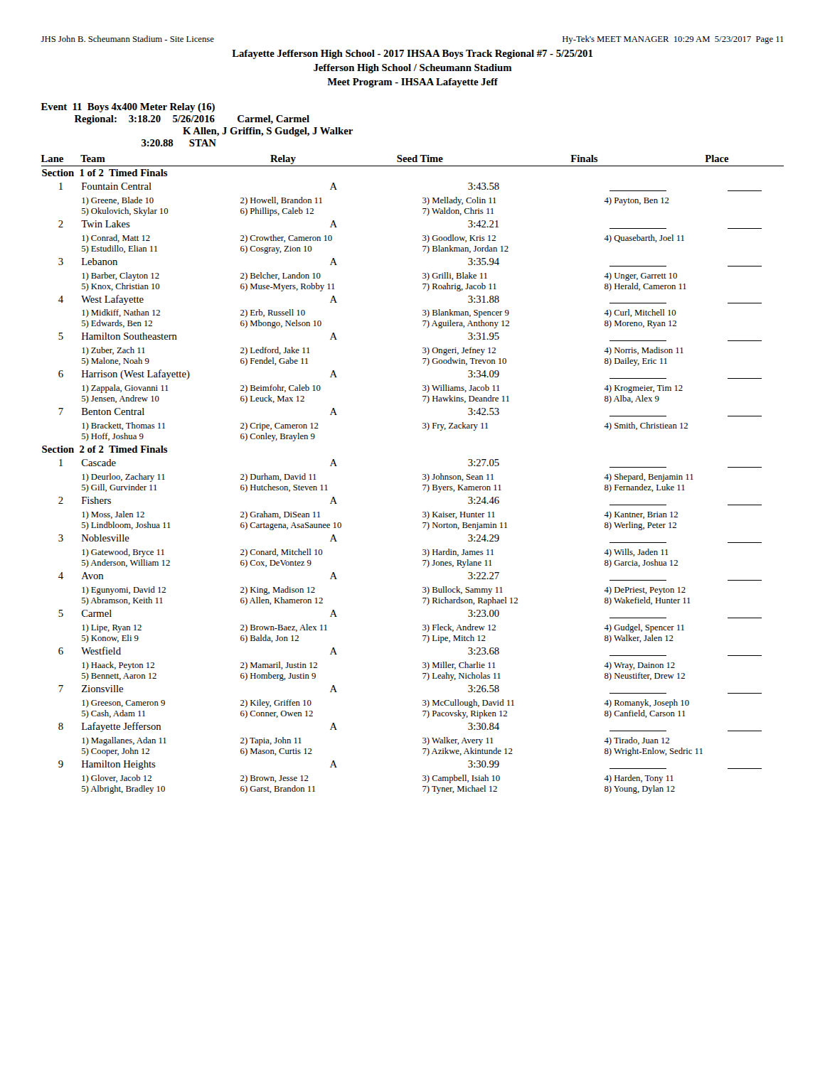JHS John B. Scheumann Stadium - Site License
Hy-Tek's MEET MANAGER 10:29 AM 5/23/2017 Page 11
Lafayette Jefferson High School - 2017 IHSAA Boys Track Regional #7 - 5/25/201
Jefferson High School / Scheumann Stadium
Meet Program - IHSAA Lafayette Jeff
Event 11 Boys 4x400 Meter Relay (16)
Regional: 3:18.205/26/2016 Carmel, Carmel
K Allen, J Griffin, S Gudgel, J Walker
3:20.88 STAN
| Lane | Team | Relay | Seed Time | Finals | Place |
| --- | --- | --- | --- | --- | --- |
| Section 1 of 2 Timed Finals |
| 1 | Fountain Central | A | 3:43.58 | | |
| | 1) Greene, Blade 10 2) Howell, Brandon 11 3) Mellady, Colin 11 4) Payton, Ben 12 5) Okulovich, Skylar 10 6) Phillips, Caleb 12 7) Waldon, Chris 11 |
| 2 | Twin Lakes | A | 3:42.21 | | |
| | 1) Conrad, Matt 12 2) Crowther, Cameron 10 3) Goodlow, Kris 12 4) Quasebarth, Joel 11 5) Estudillo, Elian 11 6) Cosgray, Zion 10 7) Blankman, Jordan 12 |
| 3 | Lebanon | A | 3:35.94 | | |
| | 1) Barber, Clayton 12 2) Belcher, Landon 10 3) Grilli, Blake 11 4) Unger, Garrett 10 5) Knox, Christian 10 6) Muse-Myers, Robby 11 7) Roahrig, Jacob 11 8) Herald, Cameron 11 |
| 4 | West Lafayette | A | 3:31.88 | | |
| | 1) Midkiff, Nathan 12 2) Erb, Russell 10 3) Blankman, Spencer 9 4) Curl, Mitchell 10 5) Edwards, Ben 12 6) Mbongo, Nelson 10 7) Aguilera, Anthony 12 8) Moreno, Ryan 12 |
| 5 | Hamilton Southeastern | A | 3:31.95 | | |
| | 1) Zuber, Zach 11 2) Ledford, Jake 11 3) Ongeri, Jefney 12 4) Norris, Madison 11 5) Malone, Noah 9 6) Fendel, Gabe 11 7) Goodwin, Trevon 10 8) Dailey, Eric 11 |
| 6 | Harrison (West Lafayette) | A | 3:34.09 | | |
| | 1) Zappala, Giovanni 11 2) Beimfohr, Caleb 10 3) Williams, Jacob 11 4) Krogmeier, Tim 12 5) Jensen, Andrew 10 6) Leuck, Max 12 7) Hawkins, Deandre 11 8) Alba, Alex 9 |
| 7 | Benton Central | A | 3:42.53 | | |
| | 1) Brackett, Thomas 11 2) Cripe, Cameron 12 3) Fry, Zackary 11 4) Smith, Christiean 12 5) Hoff, Joshua 9 6) Conley, Braylen 9 |
| Section 2 of 2 Timed Finals |
| 1 | Cascade | A | 3:27.05 | | |
| | 1) Deurloo, Zachary 11 2) Durham, David 11 3) Johnson, Sean 11 4) Shepard, Benjamin 11 5) Gill, Gurvinder 11 6) Hutcheson, Steven 11 7) Byers, Kameron 11 8) Fernandez, Luke 11 |
| 2 | Fishers | A | 3:24.46 | | |
| | 1) Moss, Jalen 12 2) Graham, DiSean 11 3) Kaiser, Hunter 11 4) Kantner, Brian 12 5) Lindbloom, Joshua 11 6) Cartagena, AsaSaunee 10 7) Norton, Benjamin 11 8) Werling, Peter 12 |
| 3 | Noblesville | A | 3:24.29 | | |
| | 1) Gatewood, Bryce 11 2) Conard, Mitchell 10 3) Hardin, James 11 4) Wills, Jaden 11 5) Anderson, William 12 6) Cox, DeVontez 9 7) Jones, Rylane 11 8) Garcia, Joshua 12 |
| 4 | Avon | A | 3:22.27 | | |
| | 1) Egunyomi, David 12 2) King, Madison 12 3) Bullock, Sammy 11 4) DePriest, Peyton 12 5) Abramson, Keith 11 6) Allen, Khameron 12 7) Richardson, Raphael 12 8) Wakefield, Hunter 11 |
| 5 | Carmel | A | 3:23.00 | | |
| | 1) Lipe, Ryan 12 2) Brown-Baez, Alex 11 3) Fleck, Andrew 12 4) Gudgel, Spencer 11 5) Konow, Eli 9 6) Balda, Jon 12 7) Lipe, Mitch 12 8) Walker, Jalen 12 |
| 6 | Westfield | A | 3:23.68 | | |
| | 1) Haack, Peyton 12 2) Mamaril, Justin 12 3) Miller, Charlie 11 4) Wray, Dainon 12 5) Bennett, Aaron 12 6) Homberg, Justin 9 7) Leahy, Nicholas 11 8) Neustifter, Drew 12 |
| 7 | Zionsville | A | 3:26.58 | | |
| | 1) Greeson, Cameron 9 2) Kiley, Griffen 10 3) McCullough, David 11 4) Romanyk, Joseph 10 5) Cash, Adam 11 6) Conner, Owen 12 7) Pacovsky, Ripken 12 8) Canfield, Carson 11 |
| 8 | Lafayette Jefferson | A | 3:30.84 | | |
| | 1) Magallanes, Adan 11 2) Tapia, John 11 3) Walker, Avery 11 4) Tirado, Juan 12 5) Cooper, John 12 6) Mason, Curtis 12 7) Azikwe, Akintunde 12 8) Wright-Enlow, Sedric 11 |
| 9 | Hamilton Heights | A | 3:30.99 | | |
| | 1) Glover, Jacob 12 2) Brown, Jesse 12 3) Campbell, Isiah 10 4) Harden, Tony 11 5) Albright, Bradley 10 6) Garst, Brandon 11 7) Tyner, Michael 12 8) Young, Dylan 12 |